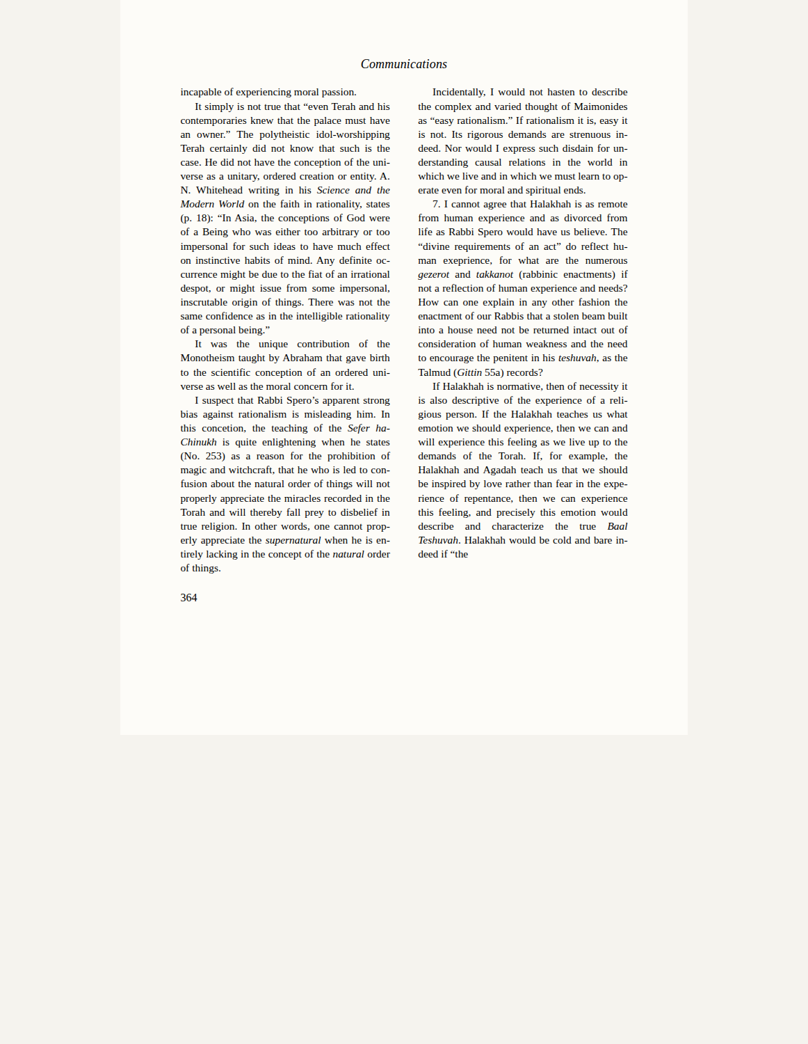Communications
incapable of experiencing moral passion.
It simply is not true that “even Terah and his contemporaries knew that the palace must have an owner.” The polytheistic idol-worshipping Terah certainly did not know that such is the case. He did not have the conception of the universe as a unitary, ordered creation or entity. A. N. Whitehead writing in his Science and the Modern World on the faith in rationality, states (p. 18): “In Asia, the conceptions of God were of a Being who was either too arbitrary or too impersonal for such ideas to have much effect on instinctive habits of mind. Any definite occurrence might be due to the fiat of an irrational despot, or might issue from some impersonal, inscrutable origin of things. There was not the same confidence as in the intelligible rationality of a personal being.”
It was the unique contribution of the Monotheism taught by Abraham that gave birth to the scientific conception of an ordered universe as well as the moral concern for it.
I suspect that Rabbi Spero’s apparent strong bias against rationalism is misleading him. In this concetion, the teaching of the Sefer ha-Chinukh is quite enlightening when he states (No. 253) as a reason for the prohibition of magic and witchcraft, that he who is led to confusion about the natural order of things will not properly appreciate the miracles recorded in the Torah and will thereby fall prey to disbelief in true religion. In other words, one cannot properly appreciate the supernatural when he is entirely lacking in the concept of the natural order of things.
Incidentally, I would not hasten to describe the complex and varied thought of Maimonides as “easy rationalism.” If rationalism it is, easy it is not. Its rigorous demands are strenuous indeed. Nor would I express such disdain for understanding causal relations in the world in which we live and in which we must learn to operate even for moral and spiritual ends.
7. I cannot agree that Halakhah is as remote from human experience and as divorced from life as Rabbi Spero would have us believe. The “divine requirements of an act” do reflect human exeprience, for what are the numerous gezerot and takkanot (rabbinic enactments) if not a reflection of human experience and needs? How can one explain in any other fashion the enactment of our Rabbis that a stolen beam built into a house need not be returned intact out of consideration of human weakness and the need to encourage the penitent in his teshuvah, as the Talmud (Gittin 55a) records?
If Halakhah is normative, then of necessity it is also descriptive of the experience of a religious person. If the Halakhah teaches us what emotion we should experience, then we can and will experience this feeling as we live up to the demands of the Torah. If, for example, the Halakhah and Agadah teach us that we should be inspired by love rather than fear in the experience of repentance, then we can experience this feeling, and precisely this emotion would describe and characterize the true Baal Teshuvah. Halakhah would be cold and bare indeed if “the
364